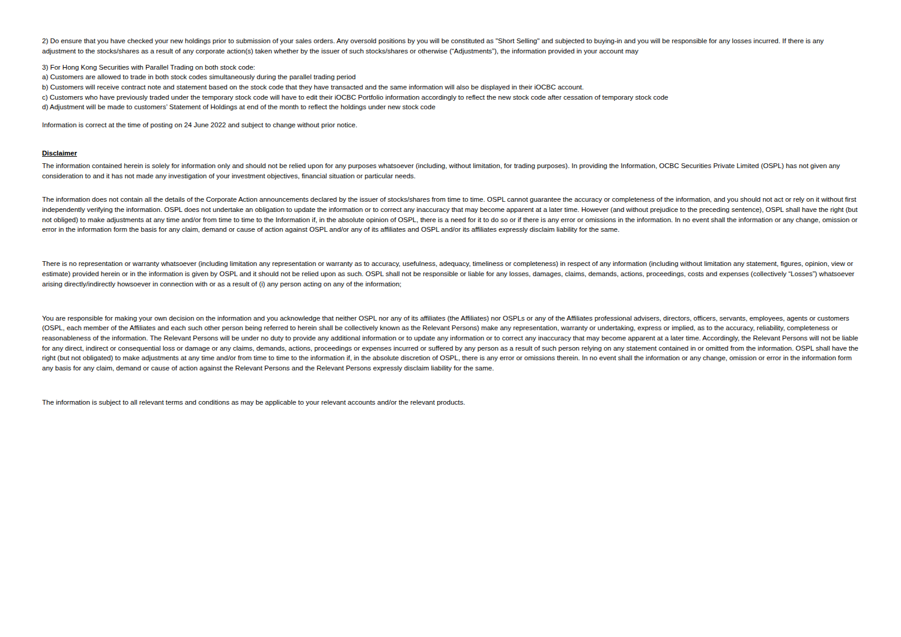2) Do ensure that you have checked your new holdings prior to submission of your sales orders. Any oversold positions by you will be constituted as "Short Selling" and subjected to buying-in and you will be responsible for any losses incurred. If there is any adjustment to the stocks/shares as a result of any corporate action(s) taken whether by the issuer of such stocks/shares or otherwise (“Adjustments”), the information provided in your account may
3) For Hong Kong Securities with Parallel Trading on both stock code:
a) Customers are allowed to trade in both stock codes simultaneously during the parallel trading period
b) Customers will receive contract note and statement based on the stock code that they have transacted and the same information will also be displayed in their iOCBC account.
c) Customers who have previously traded under the temporary stock code will have to edit their iOCBC Portfolio information accordingly to reflect the new stock code after cessation of temporary stock code
d) Adjustment will be made to customers’ Statement of Holdings at end of the month to reflect the holdings under new stock code
Information is correct at the time of posting on 24 June 2022 and subject to change without prior notice.
Disclaimer
The information contained herein is solely for information only and should not be relied upon for any purposes whatsoever (including, without limitation, for trading purposes). In providing the Information, OCBC Securities Private Limited (OSPL) has not given any consideration to and it has not made any investigation of your investment objectives, financial situation or particular needs.
The information does not contain all the details of the Corporate Action announcements declared by the issuer of stocks/shares from time to time. OSPL cannot guarantee the accuracy or completeness of the information, and you should not act or rely on it without first independently verifying the information. OSPL does not undertake an obligation to update the information or to correct any inaccuracy that may become apparent at a later time. However (and without prejudice to the preceding sentence), OSPL shall have the right (but not obliged) to make adjustments at any time and/or from time to time to the Information if, in the absolute opinion of OSPL, there is a need for it to do so or if there is any error or omissions in the information. In no event shall the information or any change, omission or error in the information form the basis for any claim, demand or cause of action against OSPL and/or any of its affiliates and OSPL and/or its affiliates expressly disclaim liability for the same.
There is no representation or warranty whatsoever (including limitation any representation or warranty as to accuracy, usefulness, adequacy, timeliness or completeness) in respect of any information (including without limitation any statement, figures, opinion, view or estimate) provided herein or in the information is given by OSPL and it should not be relied upon as such. OSPL shall not be responsible or liable for any losses, damages, claims, demands, actions, proceedings, costs and expenses (collectively “Losses”) whatsoever arising directly/indirectly howsoever in connection with or as a result of (i) any person acting on any of the information;
You are responsible for making your own decision on the information and you acknowledge that neither OSPL nor any of its affiliates (the Affiliates) nor OSPLs or any of the Affiliates professional advisers, directors, officers, servants, employees, agents or customers (OSPL, each member of the Affiliates and each such other person being referred to herein shall be collectively known as the Relevant Persons) make any representation, warranty or undertaking, express or implied, as to the accuracy, reliability, completeness or reasonableness of the information. The Relevant Persons will be under no duty to provide any additional information or to update any information or to correct any inaccuracy that may become apparent at a later time. Accordingly, the Relevant Persons will not be liable for any direct, indirect or consequential loss or damage or any claims, demands, actions, proceedings or expenses incurred or suffered by any person as a result of such person relying on any statement contained in or omitted from the information. OSPL shall have the right (but not obligated) to make adjustments at any time and/or from time to time to the information if, in the absolute discretion of OSPL, there is any error or omissions therein. In no event shall the information or any change, omission or error in the information form any basis for any claim, demand or cause of action against the Relevant Persons and the Relevant Persons expressly disclaim liability for the same.
The information is subject to all relevant terms and conditions as may be applicable to your relevant accounts and/or the relevant products.